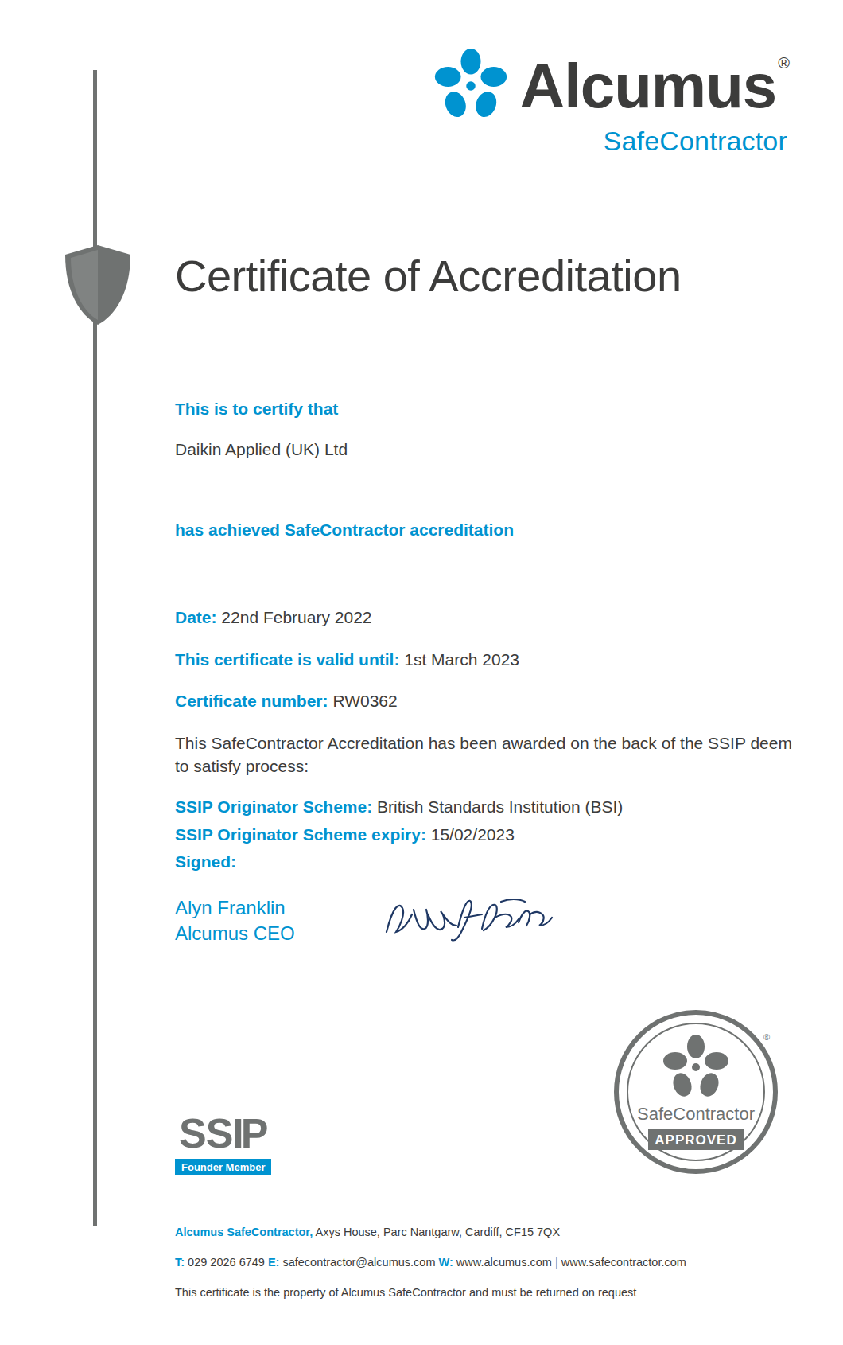Alcumus®
SafeContractor
Certificate of Accreditation
This is to certify that
Daikin Applied (UK) Ltd
has achieved SafeContractor accreditation
Date: 22nd February 2022
This certificate is valid until: 1st March 2023
Certificate number: RW0362
This SafeContractor Accreditation has been awarded on the back of the SSIP deem to satisfy process:
SSIP Originator Scheme: British Standards Institution (BSI)
SSIP Originator Scheme expiry: 15/02/2023
Signed:
Alyn Franklin
Alcumus CEO
SSIP
Founder Member
SafeContractor APPROVED ®
Alcumus SafeContractor, Axys House, Parc Nantgarw, Cardiff, CF15 7QX
T: 029 2026 6749 E: safecontractor@alcumus.com W: www.alcumus.com | www.safecontractor.com
This certificate is the property of Alcumus SafeContractor and must be returned on request